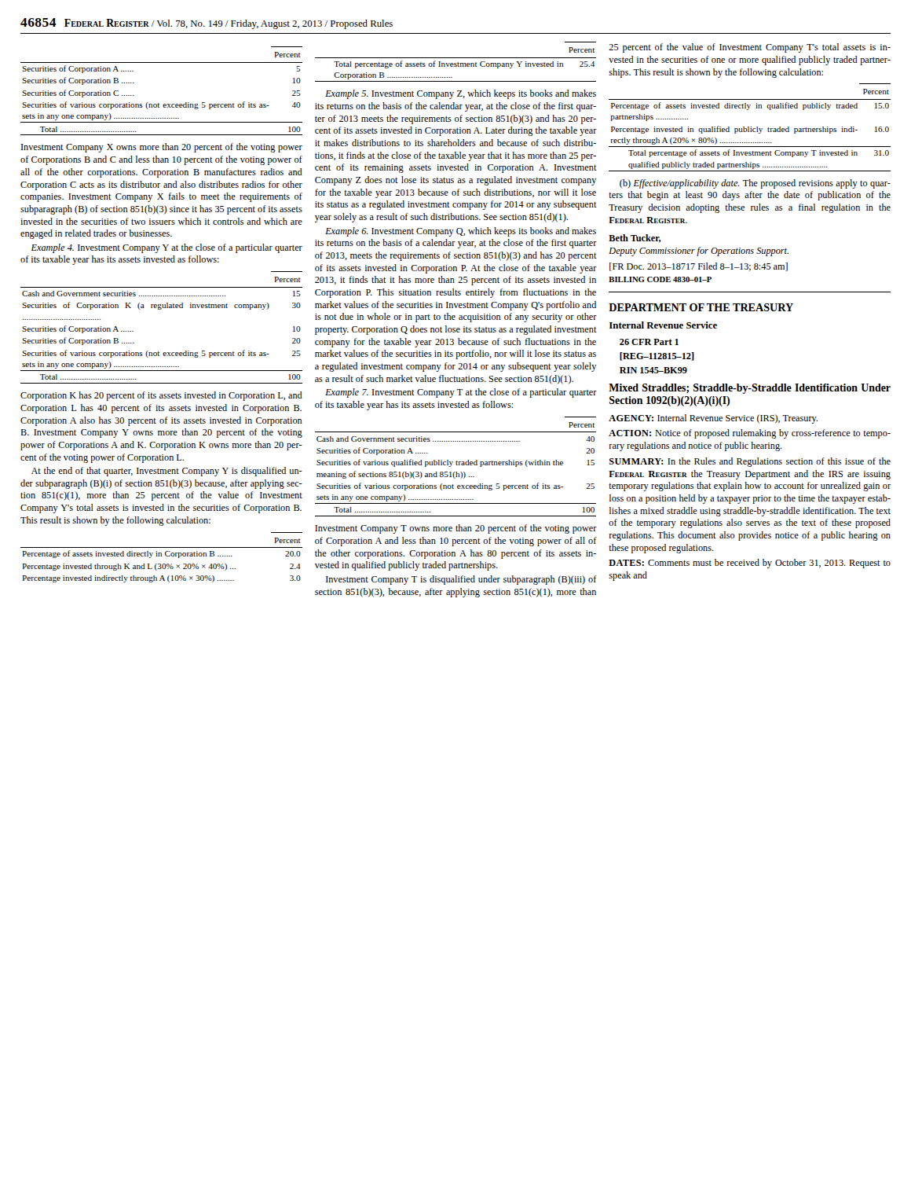46854 Federal Register / Vol. 78, No. 149 / Friday, August 2, 2013 / Proposed Rules
| | Percent |
| --- | --- |
| Securities of Corporation A ...... | 5 |
| Securities of Corporation B ...... | 10 |
| Securities of Corporation C ...... | 25 |
| Securities of various corporations (not exceeding 5 percent of its assets in any one company) .............................. | 40 |
| Total ................................... | 100 |
Investment Company X owns more than 20 percent of the voting power of Corporations B and C and less than 10 percent of the voting power of all of the other corporations. Corporation B manufactures radios and Corporation C acts as its distributor and also distributes radios for other companies. Investment Company X fails to meet the requirements of subparagraph (B) of section 851(b)(3) since it has 35 percent of its assets invested in the securities of two issuers which it controls and which are engaged in related trades or businesses.
Example 4. Investment Company Y at the close of a particular quarter of its taxable year has its assets invested as follows:
| | Percent |
| --- | --- |
| Cash and Government securities ........................................ | 15 |
| Securities of Corporation K (a regulated investment company) .................................... | 30 |
| Securities of Corporation A ...... | 10 |
| Securities of Corporation B ...... | 20 |
| Securities of various corporations (not exceeding 5 percent of its assets in any one company) .............................. | 25 |
| Total ................................... | 100 |
Corporation K has 20 percent of its assets invested in Corporation L, and Corporation L has 40 percent of its assets invested in Corporation B. Corporation A also has 30 percent of its assets invested in Corporation B. Investment Company Y owns more than 20 percent of the voting power of Corporations A and K. Corporation K owns more than 20 percent of the voting power of Corporation L.
At the end of that quarter, Investment Company Y is disqualified under subparagraph (B)(i) of section 851(b)(3) because, after applying section 851(c)(1), more than 25 percent of the value of Investment Company Y's total assets is invested in the securities of Corporation B. This result is shown by the following calculation:
| | Percent |
| --- | --- |
| Percentage of assets invested directly in Corporation B ....... | 20.0 |
| Percentage invested through K and L (30% × 20% × 40%) ... | 2.4 |
| Percentage invested indirectly through A (10% × 30%) ........ | 3.0 |
| | Percent |
| --- | --- |
| Total percentage of assets of Investment Company Y invested in Corporation B .............................. | 25.4 |
Example 5. Investment Company Z, which keeps its books and makes its returns on the basis of the calendar year, at the close of the first quarter of 2013 meets the requirements of section 851(b)(3) and has 20 percent of its assets invested in Corporation A. Later during the taxable year it makes distributions to its shareholders and because of such distributions, it finds at the close of the taxable year that it has more than 25 percent of its remaining assets invested in Corporation A. Investment Company Z does not lose its status as a regulated investment company for the taxable year 2013 because of such distributions, nor will it lose its status as a regulated investment company for 2014 or any subsequent year solely as a result of such distributions. See section 851(d)(1).
Example 6. Investment Company Q, which keeps its books and makes its returns on the basis of a calendar year, at the close of the first quarter of 2013, meets the requirements of section 851(b)(3) and has 20 percent of its assets invested in Corporation P. At the close of the taxable year 2013, it finds that it has more than 25 percent of its assets invested in Corporation P. This situation results entirely from fluctuations in the market values of the securities in Investment Company Q's portfolio and is not due in whole or in part to the acquisition of any security or other property. Corporation Q does not lose its status as a regulated investment company for the taxable year 2013 because of such fluctuations in the market values of the securities in its portfolio, nor will it lose its status as a regulated investment company for 2014 or any subsequent year solely as a result of such market value fluctuations. See section 851(d)(1).
Example 7. Investment Company T at the close of a particular quarter of its taxable year has its assets invested as follows:
| | Percent |
| --- | --- |
| Cash and Government securities ........................................ | 40 |
| Securities of Corporation A ...... | 20 |
| Securities of various qualified publicly traded partnerships (within the meaning of sections 851(b)(3) and 851(h)) ... | 15 |
| Securities of various corporations (not exceeding 5 percent of its assets in any one company) .............................. | 25 |
| Total ................................... | 100 |
Investment Company T owns more than 20 percent of the voting power of Corporation A and less than 10 percent of the voting power of all of the other corporations. Corporation A has 80 percent of its assets invested in qualified publicly traded partnerships.
Investment Company T is disqualified under subparagraph (B)(iii) of section 851(b)(3), because, after applying section 851(c)(1), more than 25 percent of the value of Investment Company T's total assets is invested in the securities of one or more qualified publicly traded partnerships. This result is shown by the following calculation:
| | Percent |
| --- | --- |
| Percentage of assets invested directly in qualified publicly traded partnerships ............... | 15.0 |
| Percentage invested in qualified publicly traded partnerships indirectly through A (20% × 80%) ........................ | 16.0 |
| Total percentage of assets of Investment Company T invested in qualified publicly traded partnerships .............................. | 31.0 |
(b) Effective/applicability date. The proposed revisions apply to quarters that begin at least 90 days after the date of publication of the Treasury decision adopting these rules as a final regulation in the Federal Register.
Beth Tucker,
Deputy Commissioner for Operations Support.
[FR Doc. 2013–18717 Filed 8–1–13; 8:45 am]
BILLING CODE 4830–01–P
DEPARTMENT OF THE TREASURY
Internal Revenue Service
26 CFR Part 1
[REG–112815–12]
RIN 1545–BK99
Mixed Straddles; Straddle-by-Straddle Identification Under Section 1092(b)(2)(A)(i)(I)
AGENCY: Internal Revenue Service (IRS), Treasury.
ACTION: Notice of proposed rulemaking by cross-reference to temporary regulations and notice of public hearing.
SUMMARY: In the Rules and Regulations section of this issue of the Federal Register the Treasury Department and the IRS are issuing temporary regulations that explain how to account for unrealized gain or loss on a position held by a taxpayer prior to the time the taxpayer establishes a mixed straddle using straddle-by-straddle identification. The text of the temporary regulations also serves as the text of these proposed regulations. This document also provides notice of a public hearing on these proposed regulations.
DATES: Comments must be received by October 31, 2013. Request to speak and